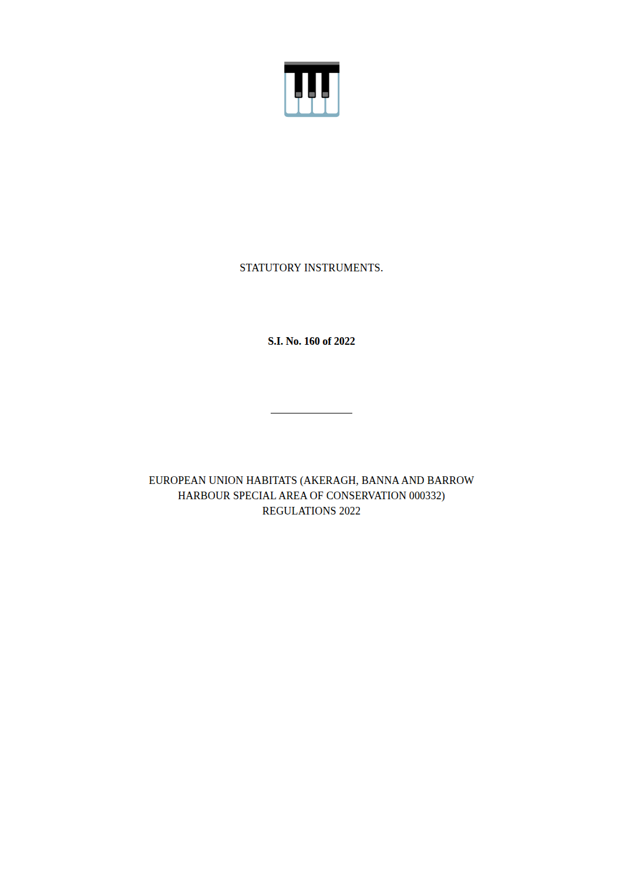🎹
STATUTORY INSTRUMENTS.
S.I. No. 160 of 2022
EUROPEAN UNION HABITATS (AKERAGH, BANNA AND BARROW HARBOUR SPECIAL AREA OF CONSERVATION 000332) REGULATIONS 2022